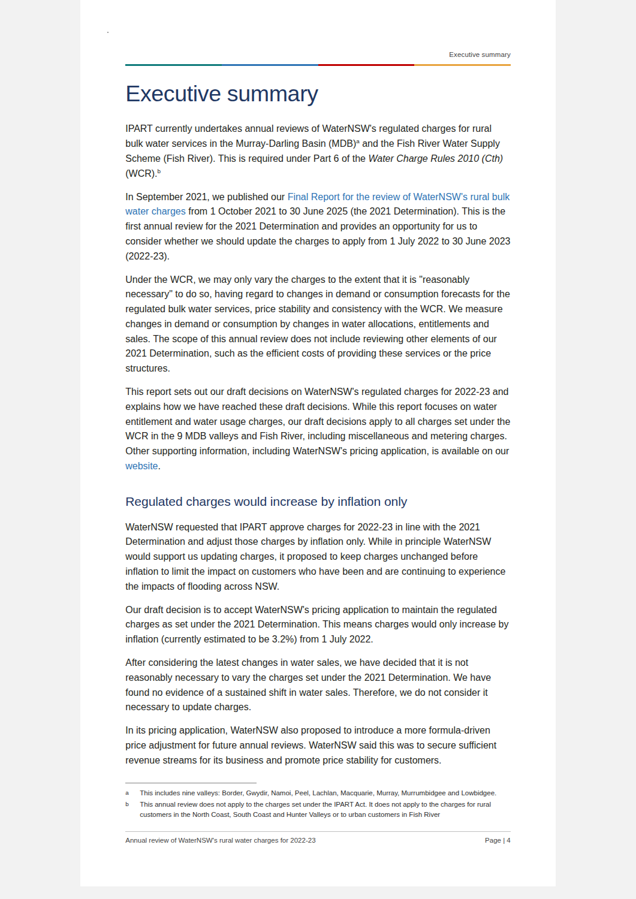Executive summary
Executive summary
IPART currently undertakes annual reviews of WaterNSW's regulated charges for rural bulk water services in the Murray-Darling Basin (MDB)a and the Fish River Water Supply Scheme (Fish River). This is required under Part 6 of the Water Charge Rules 2010 (Cth) (WCR).b
In September 2021, we published our Final Report for the review of WaterNSW's rural bulk water charges from 1 October 2021 to 30 June 2025 (the 2021 Determination). This is the first annual review for the 2021 Determination and provides an opportunity for us to consider whether we should update the charges to apply from 1 July 2022 to 30 June 2023 (2022-23).
Under the WCR, we may only vary the charges to the extent that it is "reasonably necessary" to do so, having regard to changes in demand or consumption forecasts for the regulated bulk water services, price stability and consistency with the WCR. We measure changes in demand or consumption by changes in water allocations, entitlements and sales. The scope of this annual review does not include reviewing other elements of our 2021 Determination, such as the efficient costs of providing these services or the price structures.
This report sets out our draft decisions on WaterNSW's regulated charges for 2022-23 and explains how we have reached these draft decisions. While this report focuses on water entitlement and water usage charges, our draft decisions apply to all charges set under the WCR in the 9 MDB valleys and Fish River, including miscellaneous and metering charges. Other supporting information, including WaterNSW's pricing application, is available on our website.
Regulated charges would increase by inflation only
WaterNSW requested that IPART approve charges for 2022-23 in line with the 2021 Determination and adjust those charges by inflation only. While in principle WaterNSW would support us updating charges, it proposed to keep charges unchanged before inflation to limit the impact on customers who have been and are continuing to experience the impacts of flooding across NSW.
Our draft decision is to accept WaterNSW's pricing application to maintain the regulated charges as set under the 2021 Determination. This means charges would only increase by inflation (currently estimated to be 3.2%) from 1 July 2022.
After considering the latest changes in water sales, we have decided that it is not reasonably necessary to vary the charges set under the 2021 Determination. We have found no evidence of a sustained shift in water sales. Therefore, we do not consider it necessary to update charges.
In its pricing application, WaterNSW also proposed to introduce a more formula-driven price adjustment for future annual reviews. WaterNSW said this was to secure sufficient revenue streams for its business and promote price stability for customers.
a This includes nine valleys: Border, Gwydir, Namoi, Peel, Lachlan, Macquarie, Murray, Murrumbidgee and Lowbidgee.
b This annual review does not apply to the charges set under the IPART Act. It does not apply to the charges for rural customers in the North Coast, South Coast and Hunter Valleys or to urban customers in Fish River
Annual review of WaterNSW's rural water charges for 2022-23 Page | 4